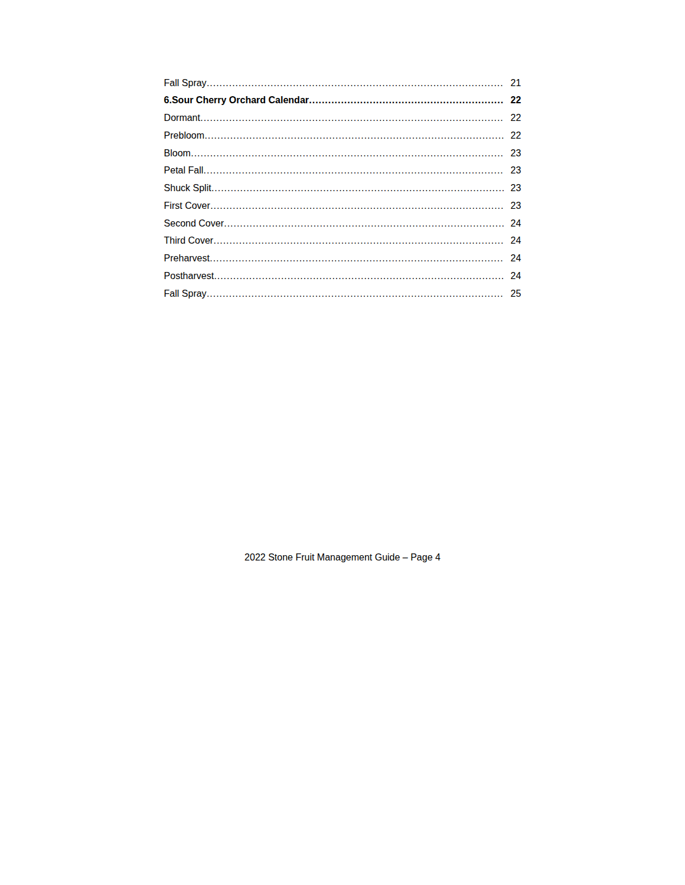Fall Spray .................................................................................................................................. 21
6.Sour Cherry Orchard Calendar ............................................................................................. 22
Dormant ..................................................................................................................................... 22
Prebloom ................................................................................................................................... 22
Bloom ......................................................................................................................................... 23
Petal Fall ................................................................................................................................... 23
Shuck Split ................................................................................................................................ 23
First Cover ................................................................................................................................. 23
Second Cover ............................................................................................................................ 24
Third Cover ................................................................................................................................ 24
Preharvest ................................................................................................................................. 24
Postharvest ............................................................................................................................... 24
Fall Spray .................................................................................................................................. 25
2022 Stone Fruit Management Guide – Page 4